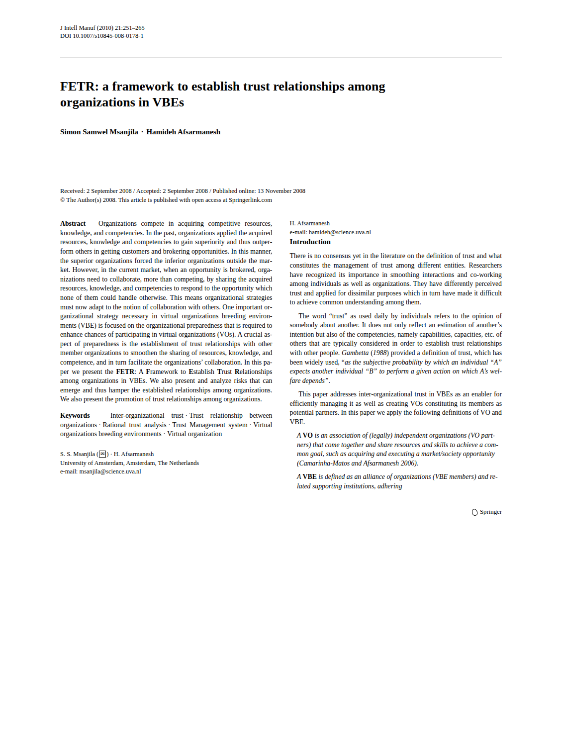J Intell Manuf (2010) 21:251–265 DOI 10.1007/s10845-008-0178-1
FETR: a framework to establish trust relationships among
organizations in VBEs
Simon Samwel Msanjila·Hamideh Afsarmanesh
Received: 2 September 2008 / Accepted: 2 September 2008 / Published online: 13 November 2008 © The Author(s) 2008. This article is published with open access at Springerlink.com
Abstract Organizations compete in acquiring competitive resources, knowledge, and competencies. In the past, organizations applied the acquired resources, knowledge and competencies to gain superiority and thus outperform others in getting customers and brokering opportunities. In this manner, the superior organizations forced the inferior organizations outside the market. However, in the current market, when an opportunity is brokered, organizations need to collaborate, more than competing, by sharing the acquired resources, knowledge, and competencies to respond to the opportunity which none of them could handle otherwise. This means organizational strategies must now adapt to the notion of collaboration with others. One important organizational strategy necessary in virtual organizations breeding environments (VBE) is focused on the organizational preparedness that is required to enhance chances of participating in virtual organizations (VOs). A crucial aspect of preparedness is the establishment of trust relationships with other member organizations to smoothen the sharing of resources, knowledge, and competence, and in turn facilitate the organizations’ collaboration. In this paper we present the FETR: A Framework to Establish Trust Relationships among organizations in VBEs. We also present and analyze risks that can emerge and thus hamper the established relationships among organizations. We also present the promotion of trust relationships among organizations.
Keywords Inter-organizational trust·Trust relationship between organizations·Rational trust analysis·Trust Management system·Virtual organizations breeding environments·Virtual organization
S. S. Msanjila (✉) · H. Afsarmanesh
University of Amsterdam, Amsterdam, The Netherlands
e-mail: msanjila@science.uva.nl
H. Afsarmanesh
e-mail: hamideh@science.uva.nl
Introduction
There is no consensus yet in the literature on the definition of trust and what constitutes the management of trust among different entities. Researchers have recognized its importance in smoothing interactions and co-working among individuals as well as organizations. They have differently perceived trust and applied for dissimilar purposes which in turn have made it difficult to achieve common understanding among them.
The word “trust” as used daily by individuals refers to the opinion of somebody about another. It does not only reflect an estimation of another’s intention but also of the competencies, namely capabilities, capacities, etc. of others that are typically considered in order to establish trust relationships with other people. Gambetta (1988) provided a definition of trust, which has been widely used, “as the subjective probability by which an individual “A” expects another individual “B” to perform a given action on which A’s welfare depends”.
This paper addresses inter-organizational trust in VBEs as an enabler for efficiently managing it as well as creating VOs constituting its members as potential partners. In this paper we apply the following definitions of VO and VBE.
A VO is an association of (legally) independent organizations (VO partners) that come together and share resources and skills to achieve a common goal, such as acquiring and executing a market/society opportunity (Camarinha-Matos and Afsarmanesh 2006).
A VBE is defined as an alliance of organizations (VBE members) and related supporting institutions, adhering
Springer